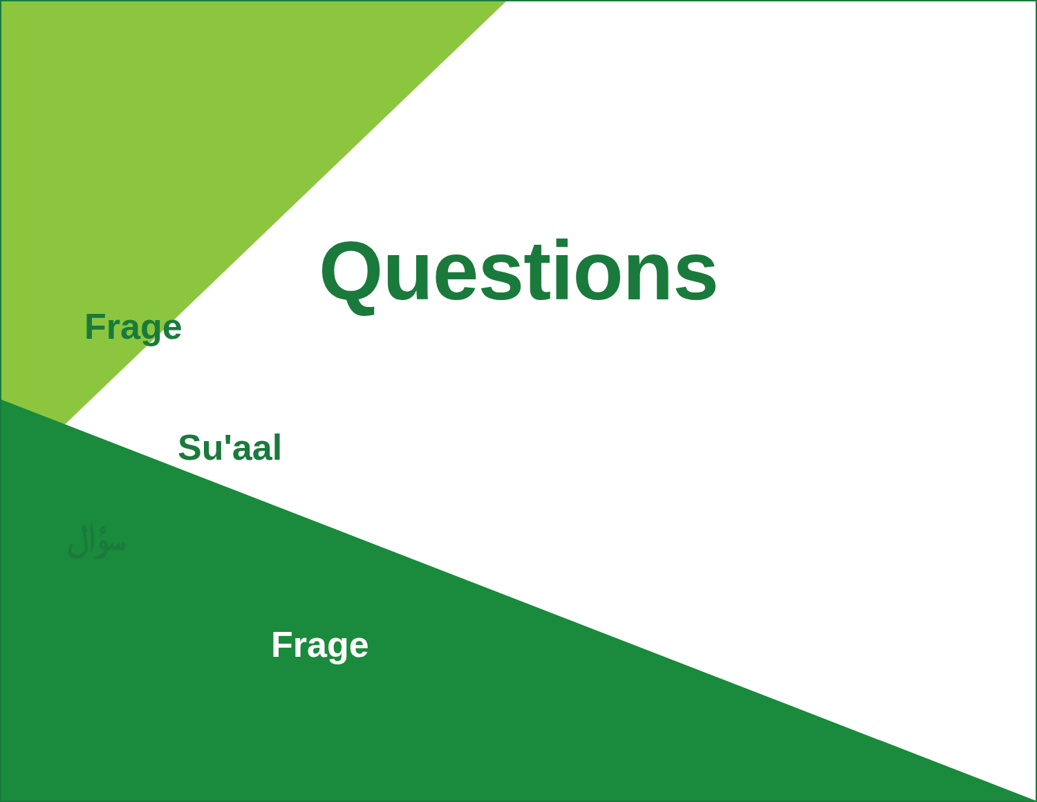Questions
Frage Su'aal سؤال 題 Domanda Питање Frage Quaestio